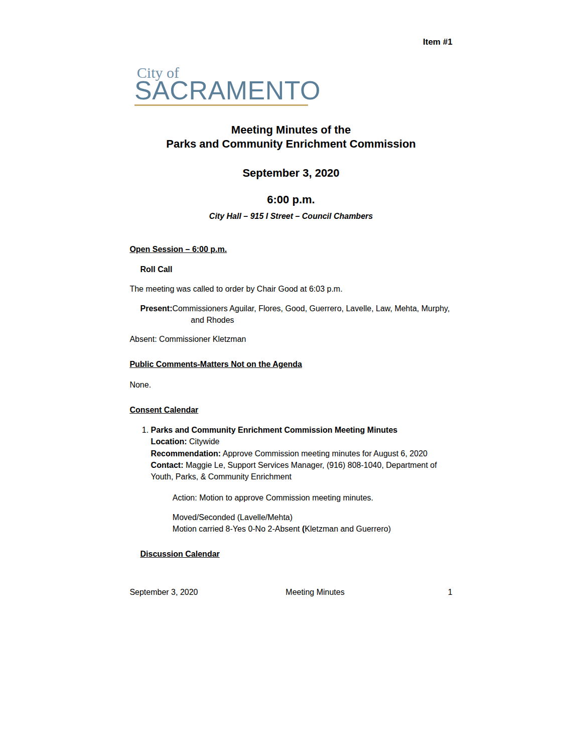Item #1
City of SACRAMENTO
Meeting Minutes of the
Parks and Community Enrichment Commission
September 3, 2020
6:00 p.m.
City Hall – 915 I Street – Council Chambers
Open Session – 6:00 p.m.
Roll Call
The meeting was called to order by Chair Good at 6:03 p.m.
Present: Commissioners Aguilar, Flores, Good, Guerrero, Lavelle, Law, Mehta, Murphy, and Rhodes
Absent: Commissioner Kletzman
Public Comments-Matters Not on the Agenda
None.
Consent Calendar
Parks and Community Enrichment Commission Meeting Minutes
Location: Citywide
Recommendation: Approve Commission meeting minutes for August 6, 2020
Contact: Maggie Le, Support Services Manager, (916) 808-1040, Department of Youth, Parks, & Community Enrichment
Action: Motion to approve Commission meeting minutes.
Moved/Seconded (Lavelle/Mehta)
Motion carried 8-Yes 0-No 2-Absent (Kletzman and Guerrero)
Discussion Calendar
September 3, 2020
Meeting Minutes
1